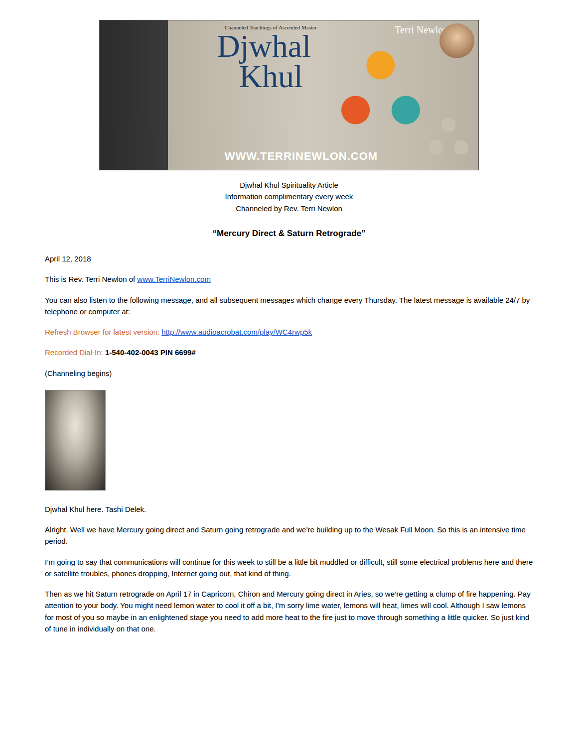Channeled Teachings of Ascended Master
DjwhalKhul
WWW.TERRINEWLON.COM
Terri Newlon
Djwhal Khul Spirituality Article
Information complimentary every week
Channeled by Rev. Terri Newlon
“Mercury Direct & Saturn Retrograde”
April 12, 2018
This is Rev. Terri Newlon of www.TerriNewlon.com
You can also listen to the following message, and all subsequent messages which change every Thursday. The latest message is available 24/7 by telephone or computer at:
Refresh Browser for latest version: http://www.audioacrobat.com/play/WC4rwp5k
Recorded Dial-In: 1-540-402-0043 PIN 6699#
(Channeling begins)
Djwhal Khul here. Tashi Delek.
Alright. Well we have Mercury going direct and Saturn going retrograde and we’re building up to the Wesak Full Moon. So this is an intensive time period.
I’m going to say that communications will continue for this week to still be a little bit muddled or difficult, still some electrical problems here and there or satellite troubles, phones dropping, Internet going out, that kind of thing.
Then as we hit Saturn retrograde on April 17 in Capricorn, Chiron and Mercury going direct in Aries, so we’re getting a clump of fire happening. Pay attention to your body. You might need lemon water to cool it off a bit, I’m sorry lime water, lemons will heat, limes will cool. Although I saw lemons for most of you so maybe in an enlightened stage you need to add more heat to the fire just to move through something a little quicker. So just kind of tune in individually on that one.